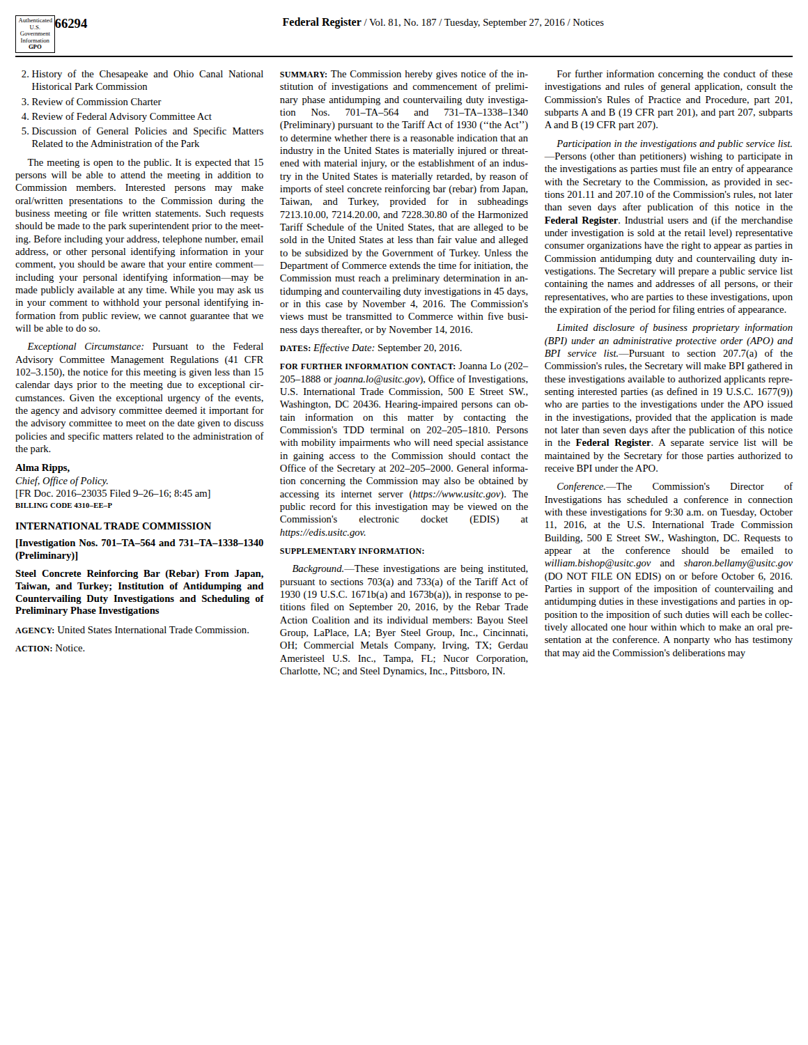Authenticated
U.S. Government
Information
GPO
66294
Federal Register / Vol. 81, No. 187 / Tuesday, September 27, 2016 / Notices
History of the Chesapeake and Ohio Canal National Historical Park Commission
Review of Commission Charter
Review of Federal Advisory Committee Act
Discussion of General Policies and Specific Matters Related to the Administration of the Park
The meeting is open to the public. It is expected that 15 persons will be able to attend the meeting in addition to Commission members. Interested persons may make oral/written presentations to the Commission during the business meeting or file written statements. Such requests should be made to the park superintendent prior to the meeting. Before including your address, telephone number, email address, or other personal identifying information in your comment, you should be aware that your entire comment—including your personal identifying information—may be made publicly available at any time. While you may ask us in your comment to withhold your personal identifying information from public review, we cannot guarantee that we will be able to do so.
Exceptional Circumstance: Pursuant to the Federal Advisory Committee Management Regulations (41 CFR 102–3.150), the notice for this meeting is given less than 15 calendar days prior to the meeting due to exceptional circumstances. Given the exceptional urgency of the events, the agency and advisory committee deemed it important for the advisory committee to meet on the date given to discuss policies and specific matters related to the administration of the park.
Alma Ripps,
Chief, Office of Policy.
[FR Doc. 2016–23035 Filed 9–26–16; 8:45 am]
BILLING CODE 4310–EE–P
INTERNATIONAL TRADE COMMISSION
[Investigation Nos. 701–TA–564 and 731–TA–1338–1340 (Preliminary)]
Steel Concrete Reinforcing Bar (Rebar) From Japan, Taiwan, and Turkey; Institution of Antidumping and Countervailing Duty Investigations and Scheduling of Preliminary Phase Investigations
AGENCY: United States International Trade Commission.
ACTION: Notice.
SUMMARY: The Commission hereby gives notice of the institution of investigations and commencement of preliminary phase antidumping and countervailing duty investigation Nos. 701–TA–564 and 731–TA–1338–1340 (Preliminary) pursuant to the Tariff Act of 1930 (‘‘the Act’’) to determine whether there is a reasonable indication that an industry in the United States is materially injured or threatened with material injury, or the establishment of an industry in the United States is materially retarded, by reason of imports of steel concrete reinforcing bar (rebar) from Japan, Taiwan, and Turkey, provided for in subheadings 7213.10.00, 7214.20.00, and 7228.30.80 of the Harmonized Tariff Schedule of the United States, that are alleged to be sold in the United States at less than fair value and alleged to be subsidized by the Government of Turkey. Unless the Department of Commerce extends the time for initiation, the Commission must reach a preliminary determination in antidumping and countervailing duty investigations in 45 days, or in this case by November 4, 2016. The Commission's views must be transmitted to Commerce within five business days thereafter, or by November 14, 2016.
DATES: Effective Date: September 20, 2016.
FOR FURTHER INFORMATION CONTACT: Joanna Lo (202–205–1888 or joanna.lo@usitc.gov), Office of Investigations, U.S. International Trade Commission, 500 E Street SW., Washington, DC 20436. Hearing-impaired persons can obtain information on this matter by contacting the Commission's TDD terminal on 202–205–1810. Persons with mobility impairments who will need special assistance in gaining access to the Commission should contact the Office of the Secretary at 202–205–2000. General information concerning the Commission may also be obtained by accessing its internet server (https://www.usitc.gov). The public record for this investigation may be viewed on the Commission's electronic docket (EDIS) at https://edis.usitc.gov.
SUPPLEMENTARY INFORMATION:
Background.—These investigations are being instituted, pursuant to sections 703(a) and 733(a) of the Tariff Act of 1930 (19 U.S.C. 1671b(a) and 1673b(a)), in response to petitions filed on September 20, 2016, by the Rebar Trade Action Coalition and its individual members: Bayou Steel Group, LaPlace, LA; Byer Steel Group, Inc., Cincinnati, OH; Commercial Metals Company, Irving, TX; Gerdau Ameristeel U.S. Inc., Tampa, FL; Nucor Corporation, Charlotte, NC; and Steel Dynamics, Inc., Pittsboro, IN.
For further information concerning the conduct of these investigations and rules of general application, consult the Commission's Rules of Practice and Procedure, part 201, subparts A and B (19 CFR part 201), and part 207, subparts A and B (19 CFR part 207).
Participation in the investigations and public service list.—Persons (other than petitioners) wishing to participate in the investigations as parties must file an entry of appearance with the Secretary to the Commission, as provided in sections 201.11 and 207.10 of the Commission's rules, not later than seven days after publication of this notice in the Federal Register. Industrial users and (if the merchandise under investigation is sold at the retail level) representative consumer organizations have the right to appear as parties in Commission antidumping duty and countervailing duty investigations. The Secretary will prepare a public service list containing the names and addresses of all persons, or their representatives, who are parties to these investigations, upon the expiration of the period for filing entries of appearance.
Limited disclosure of business proprietary information (BPI) under an administrative protective order (APO) and BPI service list.—Pursuant to section 207.7(a) of the Commission's rules, the Secretary will make BPI gathered in these investigations available to authorized applicants representing interested parties (as defined in 19 U.S.C. 1677(9)) who are parties to the investigations under the APO issued in the investigations, provided that the application is made not later than seven days after the publication of this notice in the Federal Register. A separate service list will be maintained by the Secretary for those parties authorized to receive BPI under the APO.
Conference.—The Commission's Director of Investigations has scheduled a conference in connection with these investigations for 9:30 a.m. on Tuesday, October 11, 2016, at the U.S. International Trade Commission Building, 500 E Street SW., Washington, DC. Requests to appear at the conference should be emailed to william.bishop@usitc.gov and sharon.bellamy@usitc.gov (DO NOT FILE ON EDIS) on or before October 6, 2016. Parties in support of the imposition of countervailing and antidumping duties in these investigations and parties in opposition to the imposition of such duties will each be collectively allocated one hour within which to make an oral presentation at the conference. A nonparty who has testimony that may aid the Commission's deliberations may